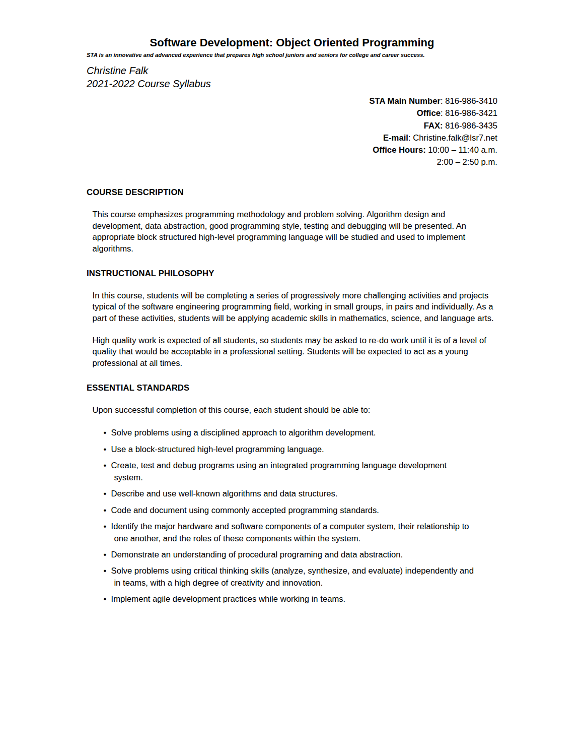Software Development: Object Oriented Programming
STA is an innovative and advanced experience that prepares high school juniors and seniors for college and career success.
Christine Falk
2021-2022 Course Syllabus
STA Main Number: 816-986-3410
Office: 816-986-3421
FAX: 816-986-3435
E-mail: Christine.falk@lsr7.net
Office Hours: 10:00 – 11:40 a.m.
2:00 – 2:50 p.m.
COURSE DESCRIPTION
This course emphasizes programming methodology and problem solving. Algorithm design and development, data abstraction, good programming style, testing and debugging will be presented. An appropriate block structured high-level programming language will be studied and used to implement algorithms.
INSTRUCTIONAL PHILOSOPHY
In this course, students will be completing a series of progressively more challenging activities and projects typical of the software engineering programming field, working in small groups, in pairs and individually. As a part of these activities, students will be applying academic skills in mathematics, science, and language arts.
High quality work is expected of all students, so students may be asked to re-do work until it is of a level of quality that would be acceptable in a professional setting. Students will be expected to act as a young professional at all times.
ESSENTIAL STANDARDS
Upon successful completion of this course, each student should be able to:
Solve problems using a disciplined approach to algorithm development.
Use a block-structured high-level programming language.
Create, test and debug programs using an integrated programming language development
system.
Describe and use well-known algorithms and data structures.
Code and document using commonly accepted programming standards.
Identify the major hardware and software components of a computer system, their relationship to
one another, and the roles of these components within the system.
Demonstrate an understanding of procedural programing and data abstraction.
Solve problems using critical thinking skills (analyze, synthesize, and evaluate) independently and
in teams, with a high degree of creativity and innovation.
Implement agile development practices while working in teams.